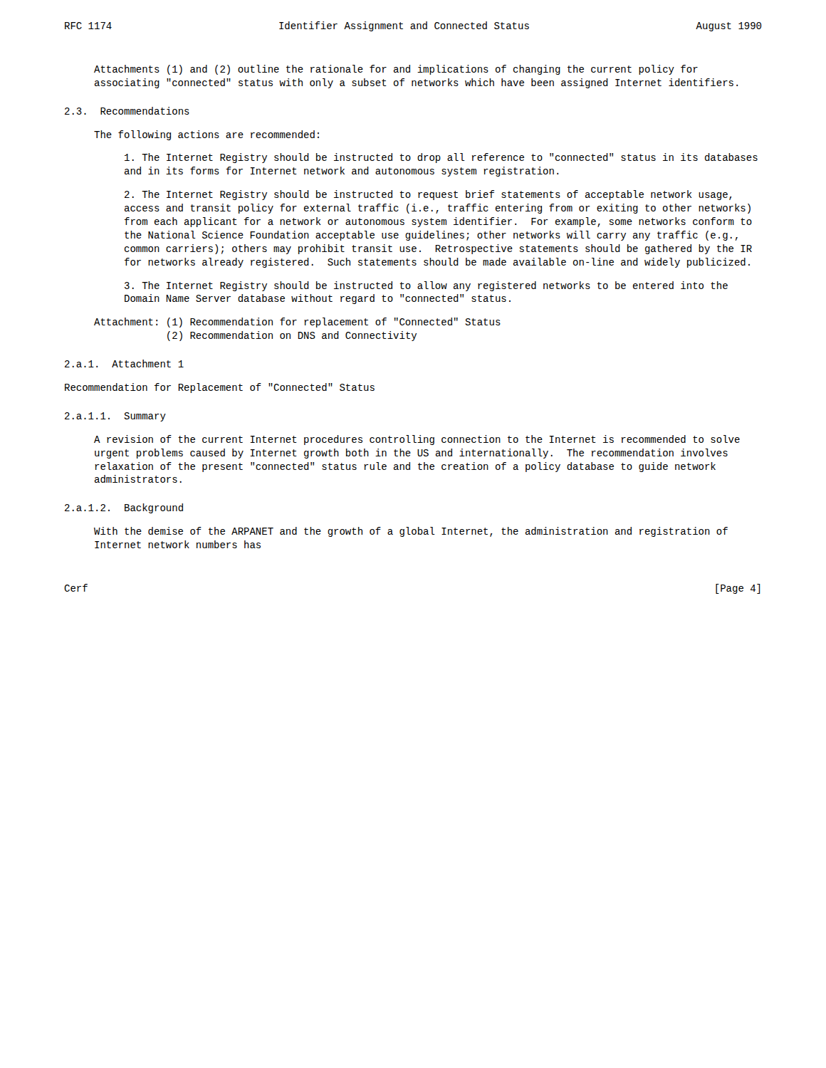RFC 1174 Identifier Assignment and Connected Status August 1990
Attachments (1) and (2) outline the rationale for and implications of changing the current policy for associating "connected" status with only a subset of networks which have been assigned Internet identifiers.
2.3. Recommendations
The following actions are recommended:
1. The Internet Registry should be instructed to drop all reference to "connected" status in its databases and in its forms for Internet network and autonomous system registration.
2. The Internet Registry should be instructed to request brief statements of acceptable network usage, access and transit policy for external traffic (i.e., traffic entering from or exiting to other networks) from each applicant for a network or autonomous system identifier. For example, some networks conform to the National Science Foundation acceptable use guidelines; other networks will carry any traffic (e.g., common carriers); others may prohibit transit use. Retrospective statements should be gathered by the IR for networks already registered. Such statements should be made available on-line and widely publicized.
3. The Internet Registry should be instructed to allow any registered networks to be entered into the Domain Name Server database without regard to "connected" status.
Attachment: (1) Recommendation for replacement of "Connected" Status
            (2) Recommendation on DNS and Connectivity
2.a.1. Attachment 1
Recommendation for Replacement of "Connected" Status
2.a.1.1. Summary
A revision of the current Internet procedures controlling connection to the Internet is recommended to solve urgent problems caused by Internet growth both in the US and internationally. The recommendation involves relaxation of the present "connected" status rule and the creation of a policy database to guide network administrators.
2.a.1.2. Background
With the demise of the ARPANET and the growth of a global Internet, the administration and registration of Internet network numbers has
Cerf [Page 4]